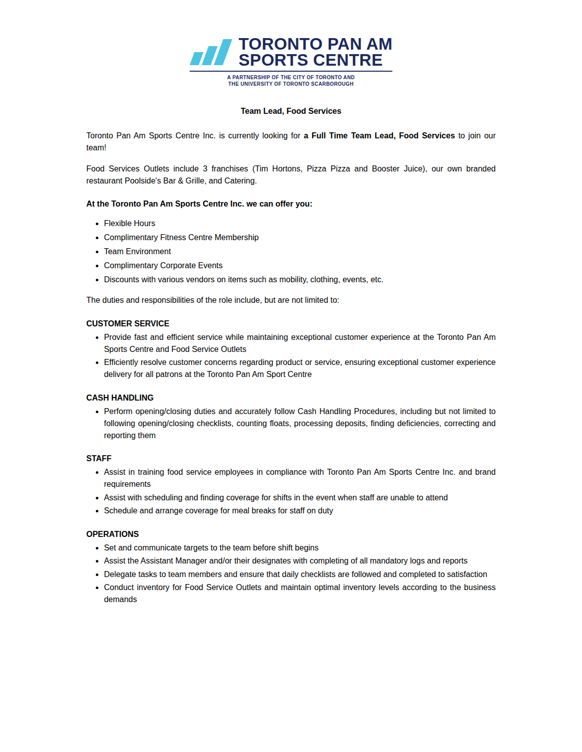TORONTO PAN AM SPORTS CENTRE
A PARTNERSHIP OF THE CITY OF TORONTO AND
THE UNIVERSITY OF TORONTO SCARBOROUGH
Team Lead, Food Services
Toronto Pan Am Sports Centre Inc. is currently looking for a Full Time Team Lead, Food Services to join our team!
Food Services Outlets include 3 franchises (Tim Hortons, Pizza Pizza and Booster Juice), our own branded restaurant Poolside's Bar & Grille, and Catering.
At the Toronto Pan Am Sports Centre Inc. we can offer you:
Flexible Hours
Complimentary Fitness Centre Membership
Team Environment
Complimentary Corporate Events
Discounts with various vendors on items such as mobility, clothing, events, etc.
The duties and responsibilities of the role include, but are not limited to:
Customer Service
Provide fast and efficient service while maintaining exceptional customer experience at the Toronto Pan Am Sports Centre and Food Service Outlets
Efficiently resolve customer concerns regarding product or service, ensuring exceptional customer experience delivery for all patrons at the Toronto Pan Am Sport Centre
Cash Handling
Perform opening/closing duties and accurately follow Cash Handling Procedures, including but not limited to following opening/closing checklists, counting floats, processing deposits, finding deficiencies, correcting and reporting them
Staff
Assist in training food service employees in compliance with Toronto Pan Am Sports Centre Inc. and brand requirements
Assist with scheduling and finding coverage for shifts in the event when staff are unable to attend
Schedule and arrange coverage for meal breaks for staff on duty
Operations
Set and communicate targets to the team before shift begins
Assist the Assistant Manager and/or their designates with completing of all mandatory logs and reports
Delegate tasks to team members and ensure that daily checklists are followed and completed to satisfaction
Conduct inventory for Food Service Outlets and maintain optimal inventory levels according to the business demands